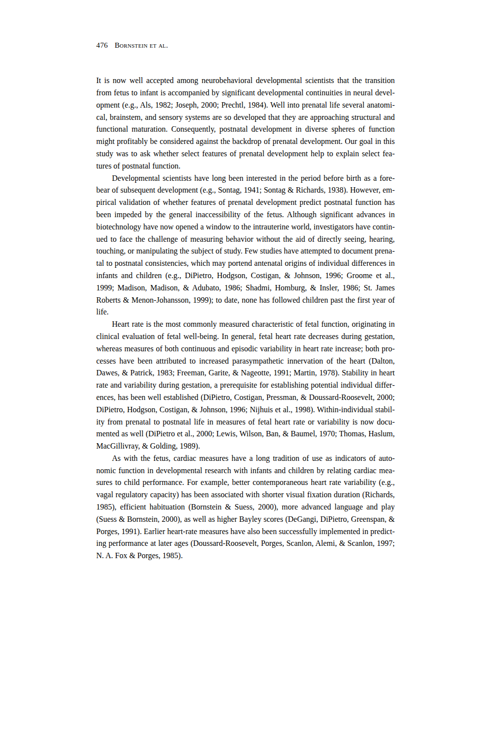476 Bornstein et al.
It is now well accepted among neurobehavioral developmental scientists that the transition from fetus to infant is accompanied by significant developmental continuities in neural development (e.g., Als, 1982; Joseph, 2000; Prechtl, 1984). Well into prenatal life several anatomical, brainstem, and sensory systems are so developed that they are approaching structural and functional maturation. Consequently, postnatal development in diverse spheres of function might profitably be considered against the backdrop of prenatal development. Our goal in this study was to ask whether select features of prenatal development help to explain select features of postnatal function.
Developmental scientists have long been interested in the period before birth as a forebear of subsequent development (e.g., Sontag, 1941; Sontag & Richards, 1938). However, empirical validation of whether features of prenatal development predict postnatal function has been impeded by the general inaccessibility of the fetus. Although significant advances in biotechnology have now opened a window to the intrauterine world, investigators have continued to face the challenge of measuring behavior without the aid of directly seeing, hearing, touching, or manipulating the subject of study. Few studies have attempted to document prenatal to postnatal consistencies, which may portend antenatal origins of individual differences in infants and children (e.g., DiPietro, Hodgson, Costigan, & Johnson, 1996; Groome et al., 1999; Madison, Madison, & Adubato, 1986; Shadmi, Homburg, & Insler, 1986; St. James Roberts & Menon-Johansson, 1999); to date, none has followed children past the first year of life.
Heart rate is the most commonly measured characteristic of fetal function, originating in clinical evaluation of fetal well-being. In general, fetal heart rate decreases during gestation, whereas measures of both continuous and episodic variability in heart rate increase; both processes have been attributed to increased parasympathetic innervation of the heart (Dalton, Dawes, & Patrick, 1983; Freeman, Garite, & Nageotte, 1991; Martin, 1978). Stability in heart rate and variability during gestation, a prerequisite for establishing potential individual differences, has been well established (DiPietro, Costigan, Pressman, & Doussard-Roosevelt, 2000; DiPietro, Hodgson, Costigan, & Johnson, 1996; Nijhuis et al., 1998). Within-individual stability from prenatal to postnatal life in measures of fetal heart rate or variability is now documented as well (DiPietro et al., 2000; Lewis, Wilson, Ban, & Baumel, 1970; Thomas, Haslum, MacGillivray, & Golding, 1989).
As with the fetus, cardiac measures have a long tradition of use as indicators of autonomic function in developmental research with infants and children by relating cardiac measures to child performance. For example, better contemporaneous heart rate variability (e.g., vagal regulatory capacity) has been associated with shorter visual fixation duration (Richards, 1985), efficient habituation (Bornstein & Suess, 2000), more advanced language and play (Suess & Bornstein, 2000), as well as higher Bayley scores (DeGangi, DiPietro, Greenspan, & Porges, 1991). Earlier heart-rate measures have also been successfully implemented in predicting performance at later ages (Doussard-Roosevelt, Porges, Scanlon, Alemi, & Scanlon, 1997; N. A. Fox & Porges, 1985).